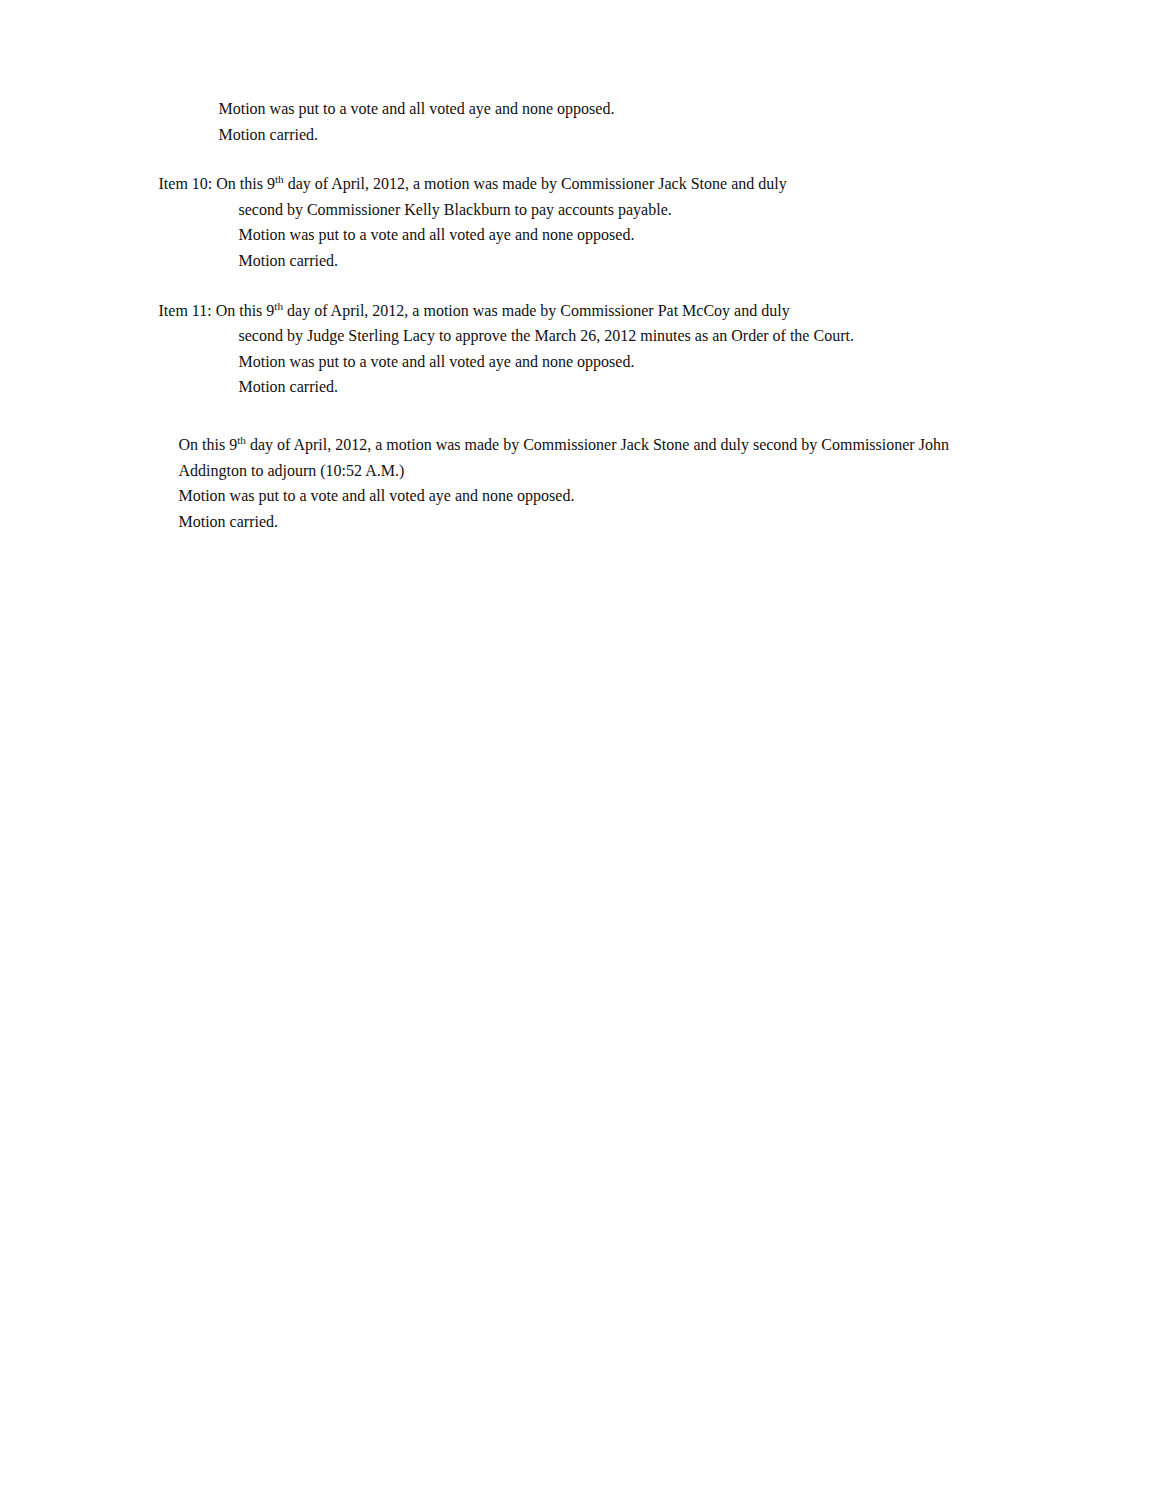Motion was put to a vote and all voted aye and none opposed.
Motion carried.
Item 10: On this 9th day of April, 2012, a motion was made by Commissioner Jack Stone and duly
second by Commissioner Kelly Blackburn to pay accounts payable.
Motion was put to a vote and all voted aye and none opposed.
Motion carried.
Item 11: On this 9th day of April, 2012, a motion was made by Commissioner Pat McCoy and duly
second by Judge Sterling Lacy to approve the March 26, 2012 minutes as an Order of the Court.
Motion was put to a vote and all voted aye and none opposed.
Motion carried.
On this 9th day of April, 2012, a motion was made by Commissioner Jack Stone and duly second by Commissioner John Addington to adjourn (10:52 A.M.)
Motion was put to a vote and all voted aye and none opposed.
Motion carried.